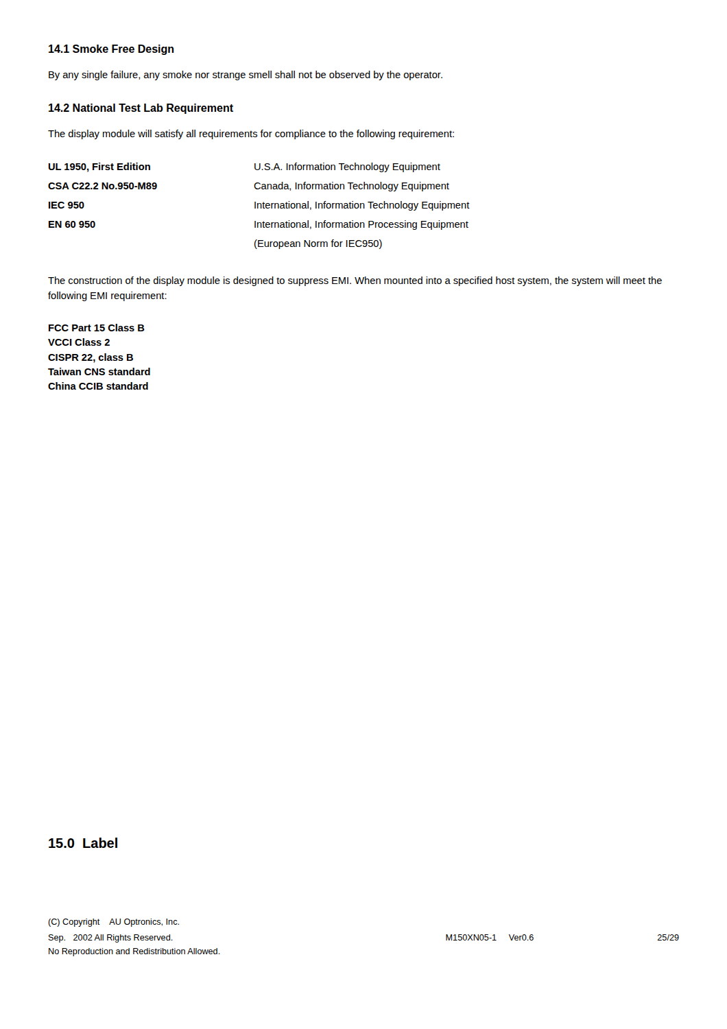14.1 Smoke Free Design
By any single failure, any smoke nor strange smell shall not be observed by the operator.
14.2 National Test Lab Requirement
The display module will satisfy all requirements for compliance to the following requirement:
| UL 1950, First Edition | U.S.A. Information Technology Equipment |
| CSA C22.2 No.950-M89 | Canada, Information Technology Equipment |
| IEC 950 | International, Information Technology Equipment |
| EN 60 950 | International, Information Processing Equipment |
| | (European Norm for IEC950) |
The construction of the display module is designed to suppress EMI. When mounted into a specified host system, the system will meet the following EMI requirement:
FCC Part 15 Class B
VCCI Class 2
CISPR 22, class B
Taiwan CNS standard
China CCIB standard
15.0 Label
(C) Copyright AU Optronics, Inc.
Sep. 2002 All Rights Reserved.
M150XN05-1 Ver0.6
25/29
No Reproduction and Redistribution Allowed.